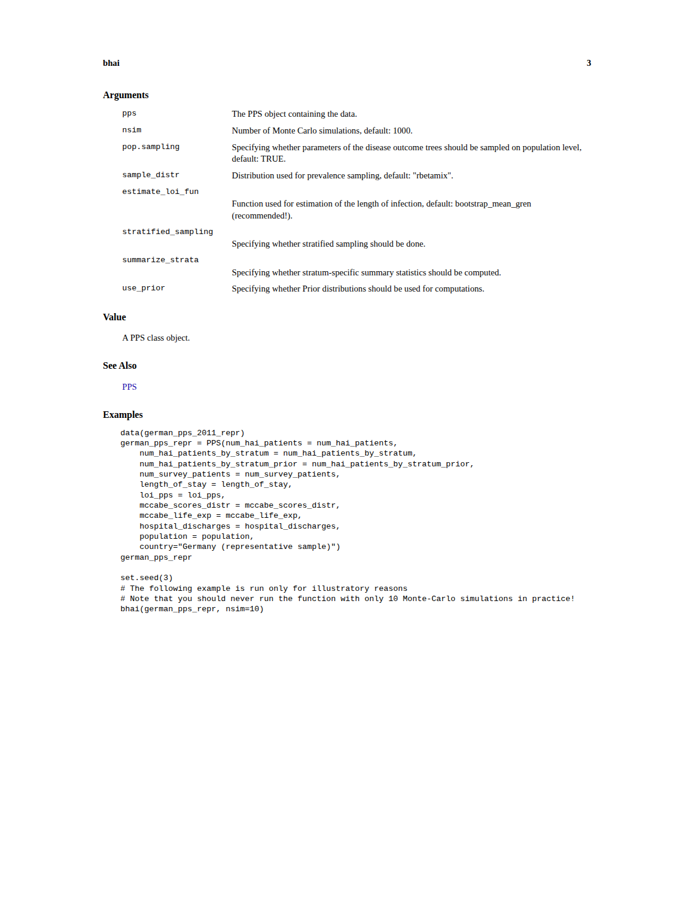bhai 3
Arguments
pps
The PPS object containing the data.
nsim
Number of Monte Carlo simulations, default: 1000.
pop.sampling
Specifying whether parameters of the disease outcome trees should be sampled on population level, default: TRUE.
sample_distr
Distribution used for prevalence sampling, default: "rbetamix".
estimate_loi_fun
Function used for estimation of the length of infection, default: bootstrap_mean_gren (recommended!).
stratified_sampling
Specifying whether stratified sampling should be done.
summarize_strata
Specifying whether stratum-specific summary statistics should be computed.
use_prior
Specifying whether Prior distributions should be used for computations.
Value
A PPS class object.
See Also
PPS
Examples
data(german_pps_2011_repr)
german_pps_repr = PPS(num_hai_patients = num_hai_patients,
    num_hai_patients_by_stratum = num_hai_patients_by_stratum,
    num_hai_patients_by_stratum_prior = num_hai_patients_by_stratum_prior,
    num_survey_patients = num_survey_patients,
    length_of_stay = length_of_stay,
    loi_pps = loi_pps,
    mccabe_scores_distr = mccabe_scores_distr,
    mccabe_life_exp = mccabe_life_exp,
    hospital_discharges = hospital_discharges,
    population = population,
    country="Germany (representative sample)")
german_pps_repr

set.seed(3)
# The following example is run only for illustratory reasons
# Note that you should never run the function with only 10 Monte-Carlo simulations in practice!
bhai(german_pps_repr, nsim=10)